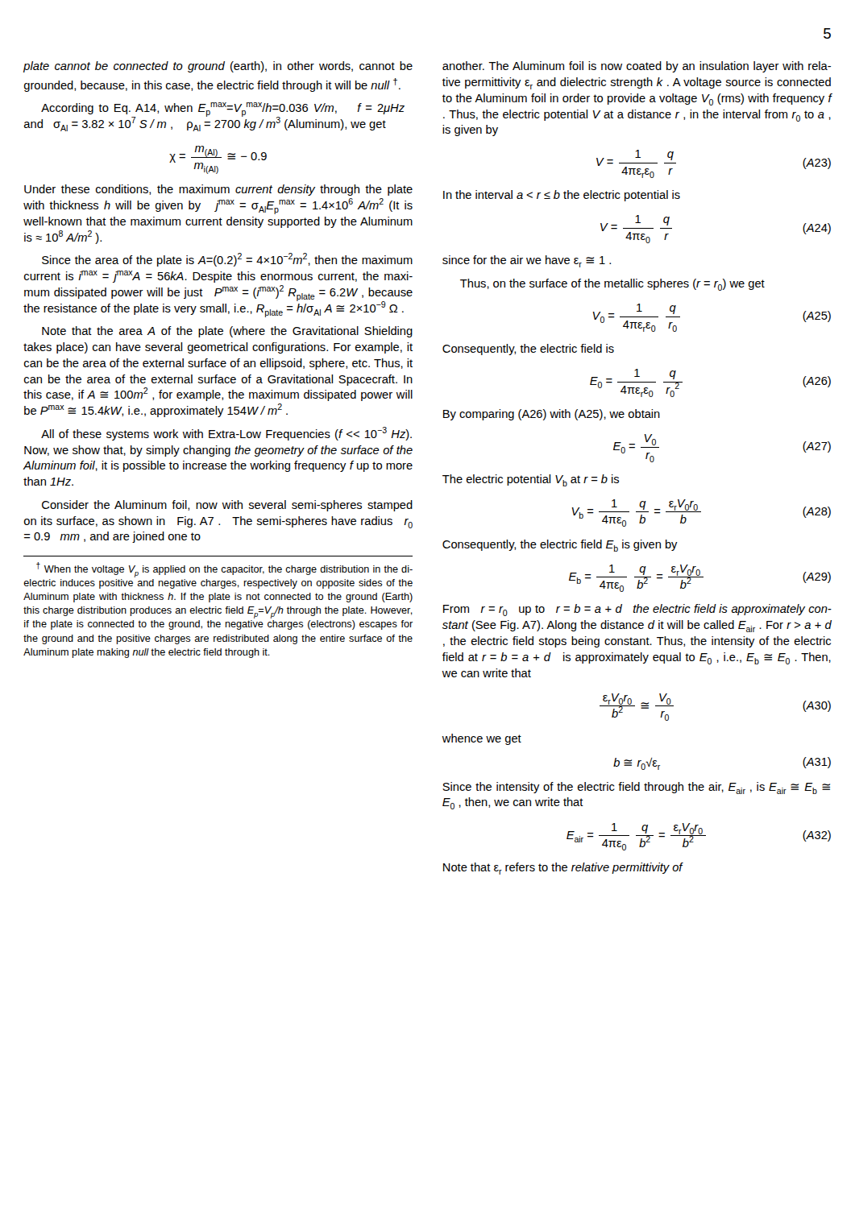5
plate cannot be connected to ground (earth), in other words, cannot be grounded, because, in this case, the electric field through it will be null †.
According to Eq. A14, when Epmax=Vpmax/h=0.036 V/m, f = 2μHz and σAl = 3.82 × 107 S / m , ρAl = 2700 kg / m3 (Aluminum), we get
χ = m(Al) mi(Al) ≅ − 0.9
Under these conditions, the maximum current density through the plate with thickness h will be given by jmax = σAlEpmax = 1.4×106 A/m2 (It is well-known that the maximum current density supported by the Aluminum is ≈ 108 A/m2 ).
Since the area of the plate is A=(0.2)2 = 4×10−2m2, then the maximum current is imax = jmaxA = 56kA. Despite this enormous current, the maximum dissipated power will be just Pmax = (imax)2 Rplate = 6.2W , because the resistance of the plate is very small, i.e., Rplate = h/σAl A ≅ 2×10−9 Ω .
Note that the area A of the plate (where the Gravitational Shielding takes place) can have several geometrical configurations. For example, it can be the area of the external surface of an ellipsoid, sphere, etc. Thus, it can be the area of the external surface of a Gravitational Spacecraft. In this case, if A ≅ 100m2 , for example, the maximum dissipated power will be Pmax ≅ 15.4kW, i.e., approximately 154W / m2 .
All of these systems work with Extra-Low Frequencies (f << 10−3 Hz). Now, we show that, by simply changing the geometry of the surface of the Aluminum foil, it is possible to increase the working frequency f up to more than 1Hz.
Consider the Aluminum foil, now with several semi-spheres stamped on its surface, as shown in Fig. A7 . The semi-spheres have radius r0 = 0.9 mm , and are joined one to
† When the voltage Vp is applied on the capacitor, the charge distribution in the dielectric induces positive and negative charges, respectively on opposite sides of the Aluminum plate with thickness h. If the plate is not connected to the ground (Earth) this charge distribution produces an electric field Ep=Vp/h through the plate. However, if the plate is connected to the ground, the negative charges (electrons) escapes for the ground and the positive charges are redistributed along the entire surface of the Aluminum plate making null the electric field through it.
another. The Aluminum foil is now coated by an insulation layer with relative permittivity εr and dielectric strength k . A voltage source is connected to the Aluminum foil in order to provide a voltage V0 (rms) with frequency f . Thus, the electric potential V at a distance r , in the interval from r0 to a , is given by
V = 14πεrε0 qr (A23)
In the interval a < r ≤ b the electric potential is
V = 14πε0 qr (A24)
since for the air we have εr ≅ 1 .
Thus, on the surface of the metallic spheres (r = r0) we get
V0 = 14πεrε0 qr0 (A25)
Consequently, the electric field is
E0 = 14πεrε0 qr02 (A26)
By comparing (A26) with (A25), we obtain
E0 = V0 r0 (A27)
The electric potential Vb at r = b is
Vb = 14πε0 qb = εrV0r0 b (A28)
Consequently, the electric field Eb is given by
Eb = 14πε0 qb2 = εrV0r0 b2 (A29)
From r = r0 up to r = b = a + d the electric field is approximately constant (See Fig. A7). Along the distance d it will be called Eair . For r > a + d , the electric field stops being constant. Thus, the intensity of the electric field at r = b = a + d is approximately equal to E0 , i.e., Eb ≅ E0 . Then, we can write that
εrV0r0 b2 ≅ V0 r0 (A30)
whence we get
b ≅ r0√εr (A31)
Since the intensity of the electric field through the air, Eair , is Eair ≅ Eb ≅ E0 , then, we can write that
Eair = 14πε0 qb2 = εrV0r0 b2 (A32)
Note that εr refers to the relative permittivity of